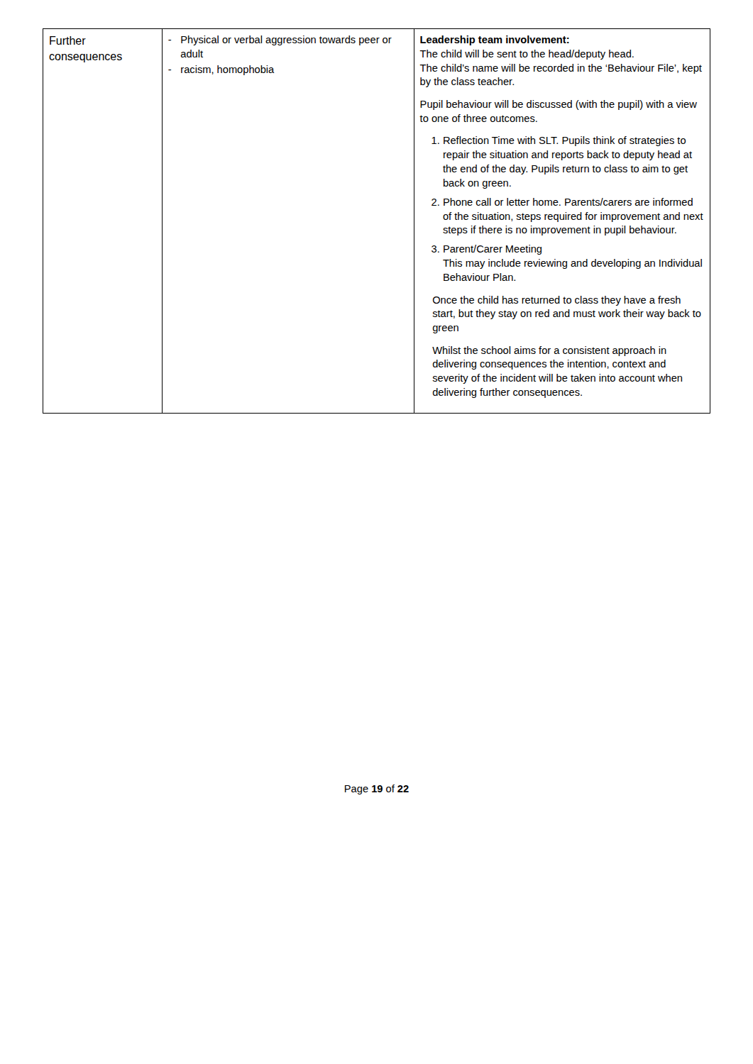| Further consequences | Physical or verbal aggression towards peer or adult racism, homophobia | Leadership team involvement: The child will be sent to the head/deputy head. The child’s name will be recorded in the ‘Behaviour File’, kept by the class teacher. Pupil behaviour will be discussed (with the pupil) with a view to one of three outcomes. Reflection Time with SLT. Pupils think of strategies to repair the situation and reports back to deputy head at the end of the day. Pupils return to class to aim to get back on green. Phone call or letter home. Parents/carers are informed of the situation, steps required for improvement and next steps if there is no improvement in pupil behaviour. Parent/Carer Meeting This may include reviewing and developing an Individual Behaviour Plan. Once the child has returned to class they have a fresh start, but they stay on red and must work their way back to green Whilst the school aims for a consistent approach in delivering consequences the intention, context and severity of the incident will be taken into account when delivering further consequences. |
Page 19 of 22